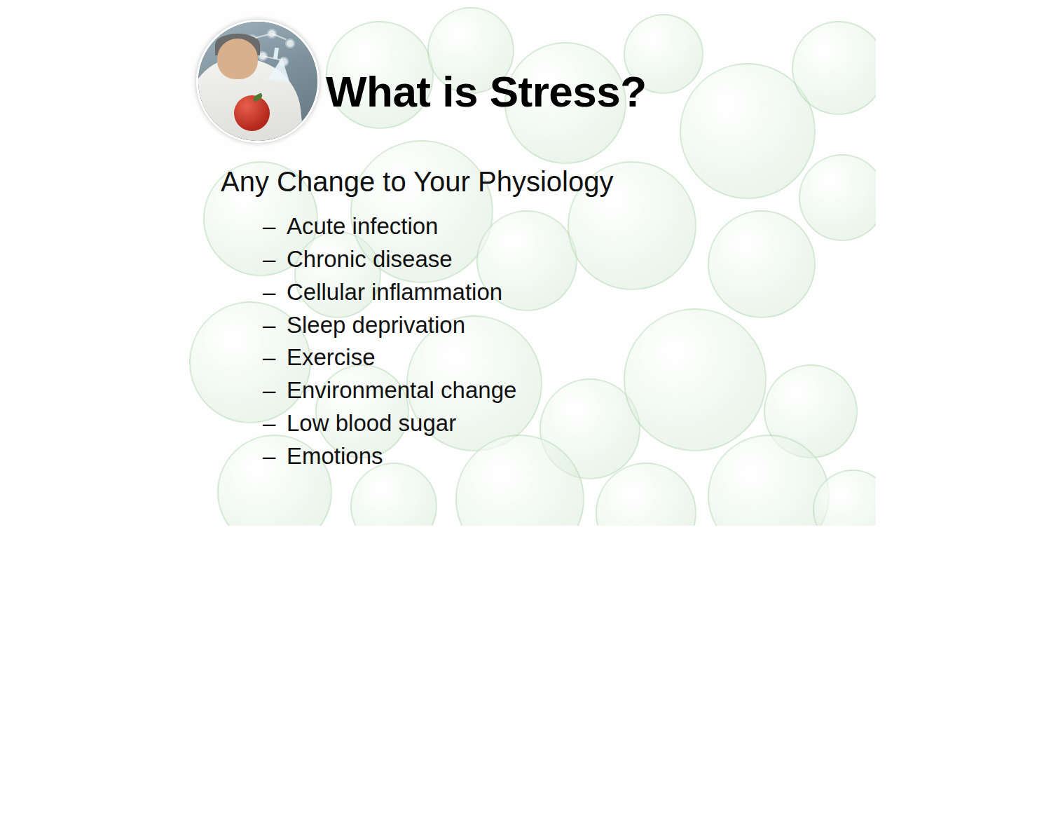What is Stress?
Any Change to Your Physiology
Acute infection
Chronic disease
Cellular inflammation
Sleep deprivation
Exercise
Environmental change
Low blood sugar
Emotions